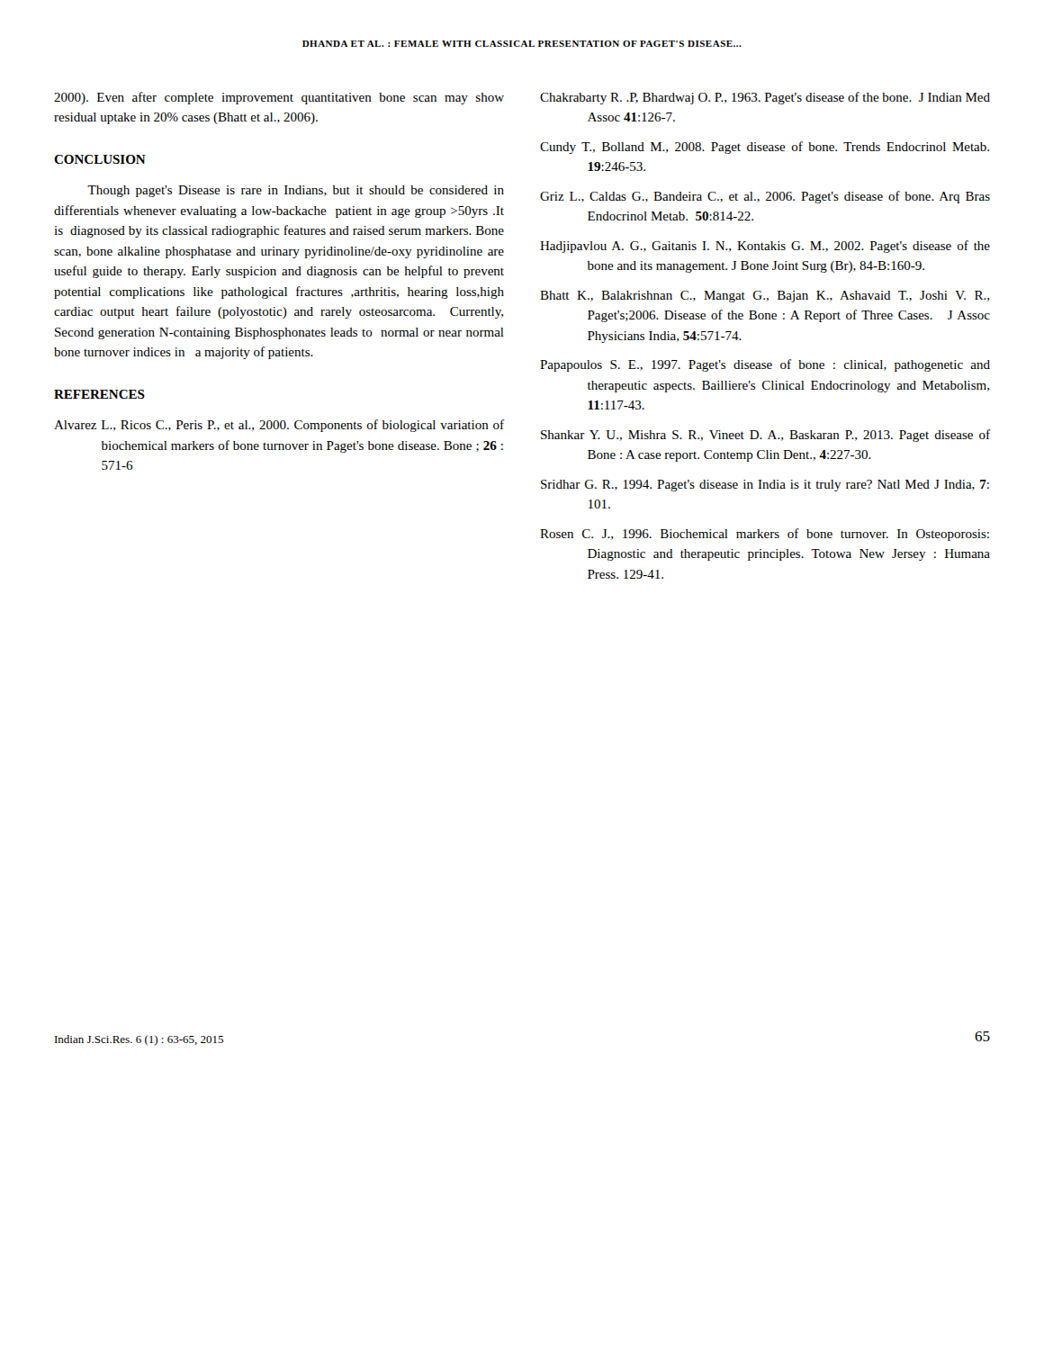DHANDA ET AL. : FEMALE WITH CLASSICAL PRESENTATION OF PAGET'S DISEASE...
2000). Even after complete improvement quantitativen bone scan may show residual uptake in 20% cases (Bhatt et al., 2006).
CONCLUSION
Though paget's Disease is rare in Indians, but it should be considered in differentials whenever evaluating a low-backache patient in age group >50yrs .It is diagnosed by its classical radiographic features and raised serum markers. Bone scan, bone alkaline phosphatase and urinary pyridinoline/de-oxy pyridinoline are useful guide to therapy. Early suspicion and diagnosis can be helpful to prevent potential complications like pathological fractures ,arthritis, hearing loss,high cardiac output heart failure (polyostotic) and rarely osteosarcoma. Currently, Second generation N-containing Bisphosphonates leads to normal or near normal bone turnover indices in a majority of patients.
REFERENCES
Alvarez L., Ricos C., Peris P., et al., 2000. Components of biological variation of biochemical markers of bone turnover in Paget's bone disease. Bone ; 26 : 571-6
Chakrabarty R. .P, Bhardwaj O. P., 1963. Paget's disease of the bone. J Indian Med Assoc 41:126-7.
Cundy T., Bolland M., 2008. Paget disease of bone. Trends Endocrinol Metab. 19:246-53.
Griz L., Caldas G., Bandeira C., et al., 2006. Paget's disease of bone. Arq Bras Endocrinol Metab. 50:814-22.
Hadjipavlou A. G., Gaitanis I. N., Kontakis G. M., 2002. Paget's disease of the bone and its management. J Bone Joint Surg (Br), 84-B:160-9.
Bhatt K., Balakrishnan C., Mangat G., Bajan K., Ashavaid T., Joshi V. R., Paget's;2006. Disease of the Bone : A Report of Three Cases. J Assoc Physicians India, 54:571-74.
Papapoulos S. E., 1997. Paget's disease of bone : clinical, pathogenetic and therapeutic aspects. Bailliere's Clinical Endocrinology and Metabolism, 11:117-43.
Shankar Y. U., Mishra S. R., Vineet D. A., Baskaran P., 2013. Paget disease of Bone : A case report. Contemp Clin Dent., 4:227-30.
Sridhar G. R., 1994. Paget's disease in India is it truly rare? Natl Med J India, 7: 101.
Rosen C. J., 1996. Biochemical markers of bone turnover. In Osteoporosis: Diagnostic and therapeutic principles. Totowa New Jersey : Humana Press. 129-41.
Indian J.Sci.Res. 6 (1) : 63-65, 2015
65